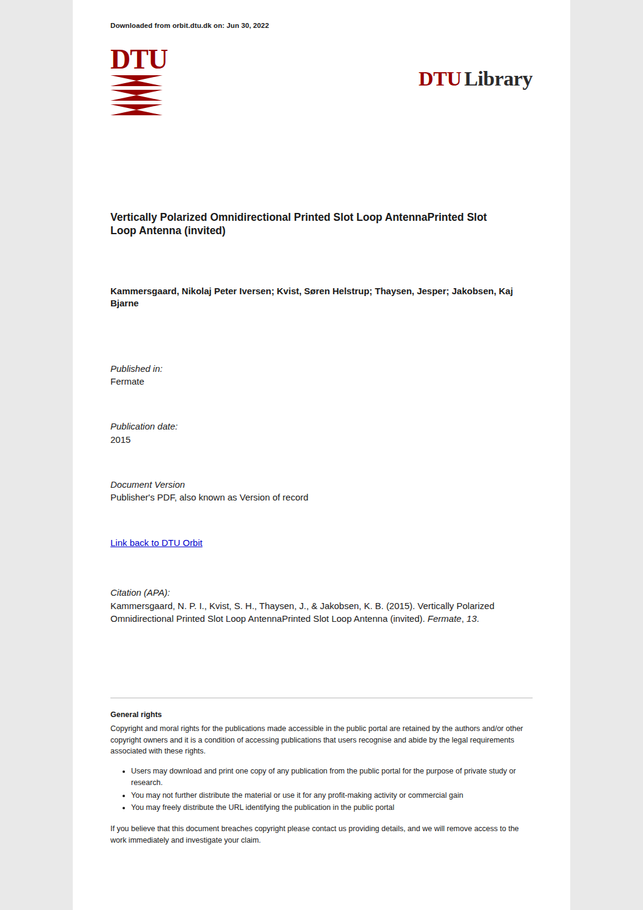Downloaded from orbit.dtu.dk on: Jun 30, 2022
DTU
DTU Library
Vertically Polarized Omnidirectional Printed Slot Loop AntennaPrinted Slot Loop Antenna (invited)
Kammersgaard, Nikolaj Peter Iversen; Kvist, Søren Helstrup; Thaysen, Jesper; Jakobsen, Kaj Bjarne
Published in:
Fermate
Publication date:
2015
Document Version
Publisher's PDF, also known as Version of record
Link back to DTU Orbit
Citation (APA):
Kammersgaard, N. P. I., Kvist, S. H., Thaysen, J., & Jakobsen, K. B. (2015). Vertically Polarized Omnidirectional Printed Slot Loop AntennaPrinted Slot Loop Antenna (invited). Fermate, 13.
General rights
Copyright and moral rights for the publications made accessible in the public portal are retained by the authors and/or other copyright owners and it is a condition of accessing publications that users recognise and abide by the legal requirements associated with these rights.
Users may download and print one copy of any publication from the public portal for the purpose of private study or research.
You may not further distribute the material or use it for any profit-making activity or commercial gain
You may freely distribute the URL identifying the publication in the public portal
If you believe that this document breaches copyright please contact us providing details, and we will remove access to the work immediately and investigate your claim.